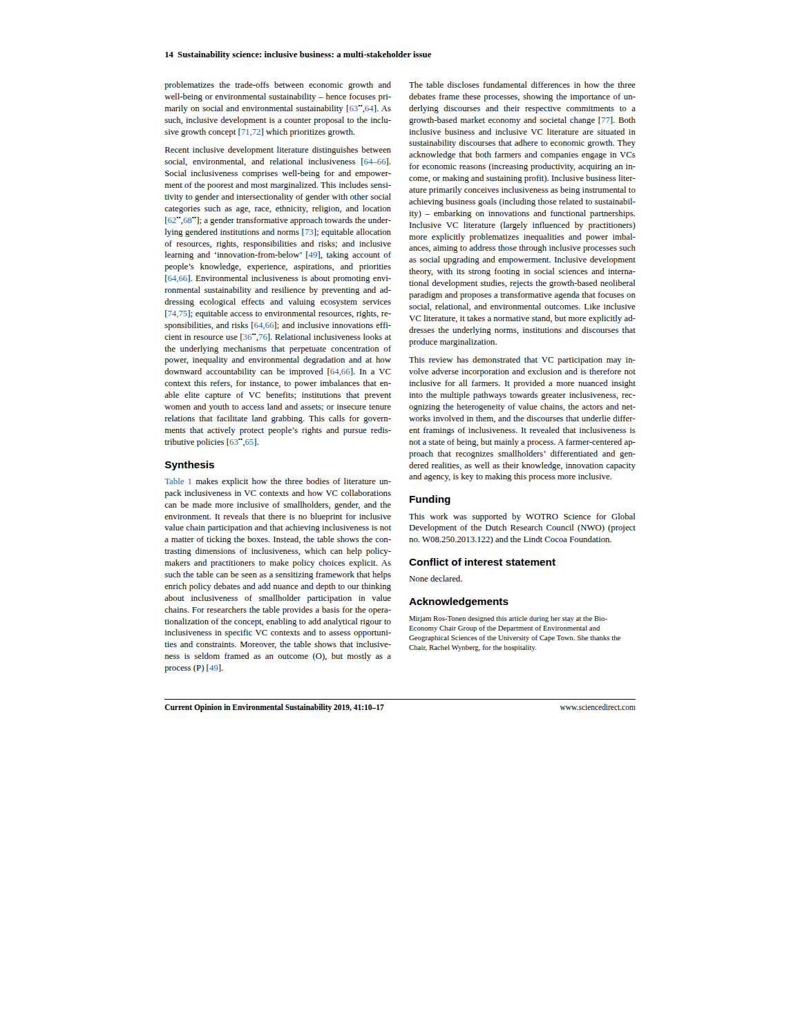14 Sustainability science: inclusive business: a multi-stakeholder issue
problematizes the trade-offs between economic growth and well-being or environmental sustainability – hence focuses primarily on social and environmental sustainability [63••,64]. As such, inclusive development is a counter proposal to the inclusive growth concept [71,72] which prioritizes growth.
Recent inclusive development literature distinguishes between social, environmental, and relational inclusiveness [64–66]. Social inclusiveness comprises well-being for and empowerment of the poorest and most marginalized. This includes sensitivity to gender and intersectionality of gender with other social categories such as age, race, ethnicity, religion, and location [62••,68••]; a gender transformative approach towards the underlying gendered institutions and norms [73]; equitable allocation of resources, rights, responsibilities and risks; and inclusive learning and ‘innovation-from-below’ [49], taking account of people’s knowledge, experience, aspirations, and priorities [64,66]. Environmental inclusiveness is about promoting environmental sustainability and resilience by preventing and addressing ecological effects and valuing ecosystem services [74,75]; equitable access to environmental resources, rights, responsibilities, and risks [64,66]; and inclusive innovations efficient in resource use [36••,76]. Relational inclusiveness looks at the underlying mechanisms that perpetuate concentration of power, inequality and environmental degradation and at how downward accountability can be improved [64,66]. In a VC context this refers, for instance, to power imbalances that enable elite capture of VC benefits; institutions that prevent women and youth to access land and assets; or insecure tenure relations that facilitate land grabbing. This calls for governments that actively protect people’s rights and pursue redistributive policies [63••,65].
Synthesis
Table 1 makes explicit how the three bodies of literature unpack inclusiveness in VC contexts and how VC collaborations can be made more inclusive of smallholders, gender, and the environment. It reveals that there is no blueprint for inclusive value chain participation and that achieving inclusiveness is not a matter of ticking the boxes. Instead, the table shows the contrasting dimensions of inclusiveness, which can help policymakers and practitioners to make policy choices explicit. As such the table can be seen as a sensitizing framework that helps enrich policy debates and add nuance and depth to our thinking about inclusiveness of smallholder participation in value chains. For researchers the table provides a basis for the operationalization of the concept, enabling to add analytical rigour to inclusiveness in specific VC contexts and to assess opportunities and constraints. Moreover, the table shows that inclusiveness is seldom framed as an outcome (O), but mostly as a process (P) [49].
The table discloses fundamental differences in how the three debates frame these processes, showing the importance of underlying discourses and their respective commitments to a growth-based market economy and societal change [77]. Both inclusive business and inclusive VC literature are situated in sustainability discourses that adhere to economic growth. They acknowledge that both farmers and companies engage in VCs for economic reasons (increasing productivity, acquiring an income, or making and sustaining profit). Inclusive business literature primarily conceives inclusiveness as being instrumental to achieving business goals (including those related to sustainability) – embarking on innovations and functional partnerships. Inclusive VC literature (largely influenced by practitioners) more explicitly problematizes inequalities and power imbalances, aiming to address those through inclusive processes such as social upgrading and empowerment. Inclusive development theory, with its strong footing in social sciences and international development studies, rejects the growth-based neoliberal paradigm and proposes a transformative agenda that focuses on social, relational, and environmental outcomes. Like inclusive VC literature, it takes a normative stand, but more explicitly addresses the underlying norms, institutions and discourses that produce marginalization.
This review has demonstrated that VC participation may involve adverse incorporation and exclusion and is therefore not inclusive for all farmers. It provided a more nuanced insight into the multiple pathways towards greater inclusiveness, recognizing the heterogeneity of value chains, the actors and networks involved in them, and the discourses that underlie different framings of inclusiveness. It revealed that inclusiveness is not a state of being, but mainly a process. A farmer-centered approach that recognizes smallholders’ differentiated and gendered realities, as well as their knowledge, innovation capacity and agency, is key to making this process more inclusive.
Funding
This work was supported by WOTRO Science for Global Development of the Dutch Research Council (NWO) (project no. W08.250.2013.122) and the Lindt Cocoa Foundation.
Conflict of interest statement
None declared.
Acknowledgements
Mirjam Ros-Tonen designed this article during her stay at the Bio-Economy Chair Group of the Department of Environmental and Geographical Sciences of the University of Cape Town. She thanks the Chair, Rachel Wynberg, for the hospitality.
Current Opinion in Environmental Sustainability 2019, 41:10–17
www.sciencedirect.com